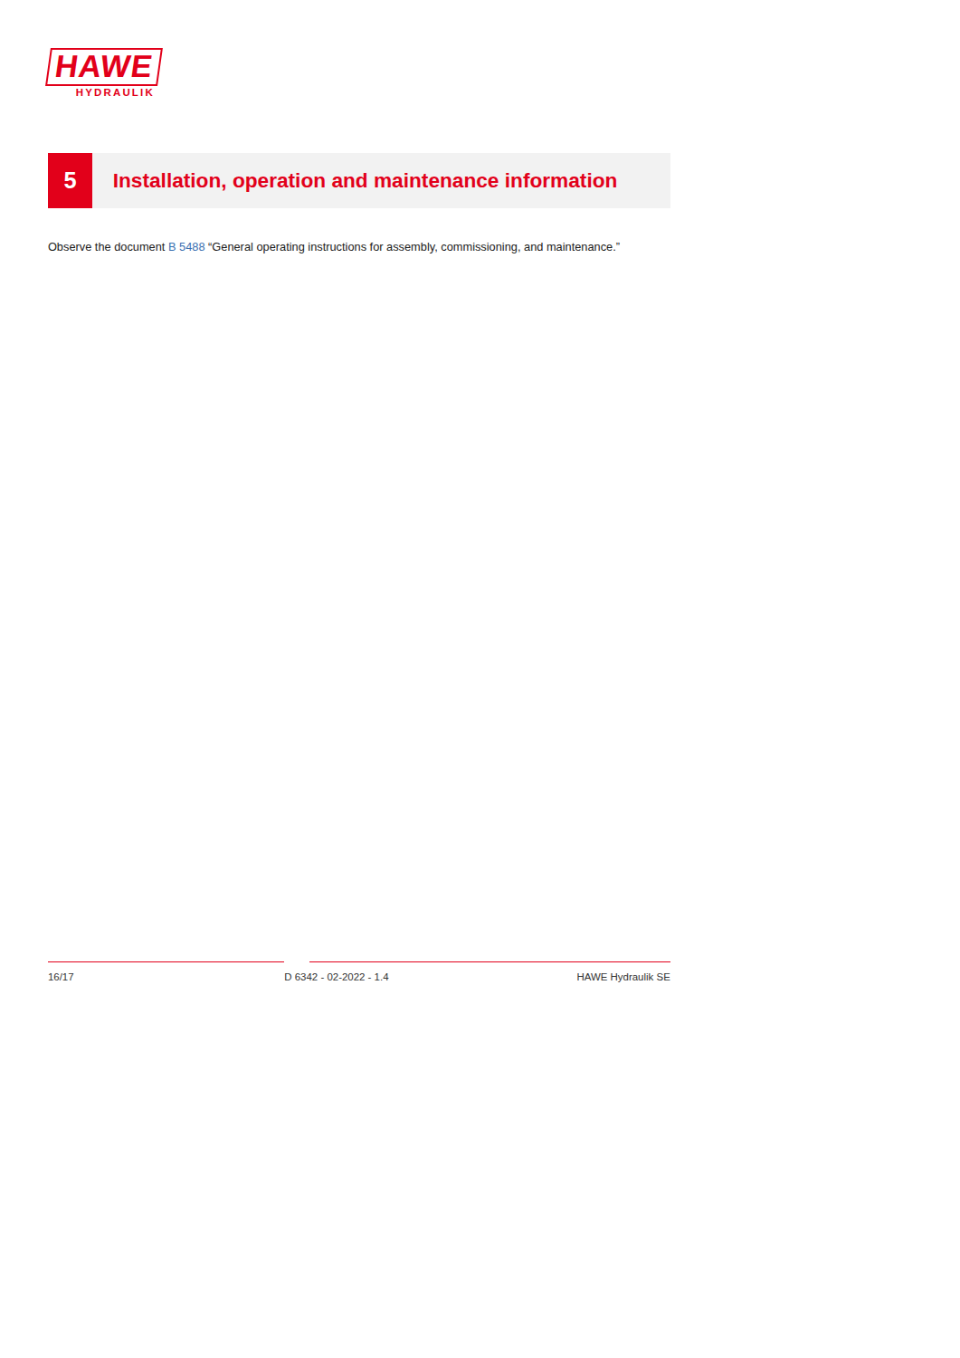HAWE
HYDRAULIK
5
Installation, operation and maintenance information
Observe the document B 5488 “General operating instructions for assembly, commissioning, and maintenance.”
16/17
D 6342 - 02-2022 - 1.4
HAWE Hydraulik SE